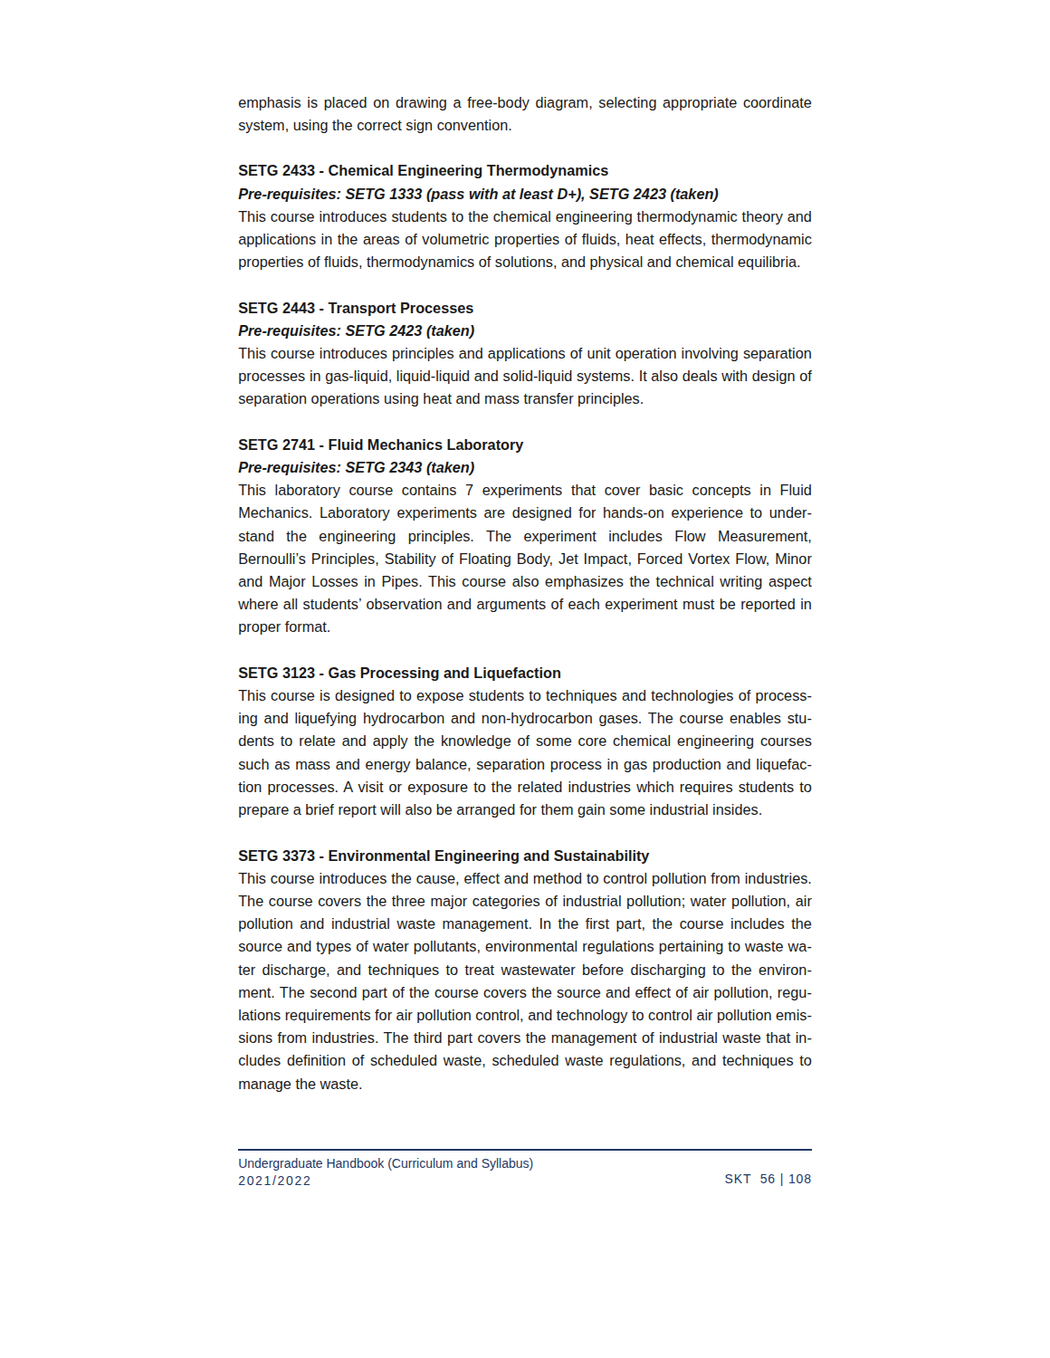emphasis is placed on drawing a free-body diagram, selecting appropriate coordinate system, using the correct sign convention.
SETG 2433 - Chemical Engineering Thermodynamics
Pre-requisites: SETG 1333 (pass with at least D+), SETG 2423 (taken)
This course introduces students to the chemical engineering thermodynamic theory and applications in the areas of volumetric properties of fluids, heat effects, thermodynamic properties of fluids, thermodynamics of solutions, and physical and chemical equilibria.
SETG 2443 - Transport Processes
Pre-requisites: SETG 2423 (taken)
This course introduces principles and applications of unit operation involving separation processes in gas-liquid, liquid-liquid and solid-liquid systems. It also deals with design of separation operations using heat and mass transfer principles.
SETG 2741 - Fluid Mechanics Laboratory
Pre-requisites: SETG 2343 (taken)
This laboratory course contains 7 experiments that cover basic concepts in Fluid Mechanics. Laboratory experiments are designed for hands-on experience to understand the engineering principles. The experiment includes Flow Measurement, Bernoulli’s Principles, Stability of Floating Body, Jet Impact, Forced Vortex Flow, Minor and Major Losses in Pipes. This course also emphasizes the technical writing aspect where all students’ observation and arguments of each experiment must be reported in proper format.
SETG 3123 - Gas Processing and Liquefaction
This course is designed to expose students to techniques and technologies of processing and liquefying hydrocarbon and non-hydrocarbon gases. The course enables students to relate and apply the knowledge of some core chemical engineering courses such as mass and energy balance, separation process in gas production and liquefaction processes. A visit or exposure to the related industries which requires students to prepare a brief report will also be arranged for them gain some industrial insides.
SETG 3373 - Environmental Engineering and Sustainability
This course introduces the cause, effect and method to control pollution from industries. The course covers the three major categories of industrial pollution; water pollution, air pollution and industrial waste management. In the first part, the course includes the source and types of water pollutants, environmental regulations pertaining to waste water discharge, and techniques to treat wastewater before discharging to the environment. The second part of the course covers the source and effect of air pollution, regulations requirements for air pollution control, and technology to control air pollution emissions from industries. The third part covers the management of industrial waste that includes definition of scheduled waste, scheduled waste regulations, and techniques to manage the waste.
Undergraduate Handbook (Curriculum and Syllabus) 2021/2022
SKT 56 | 108